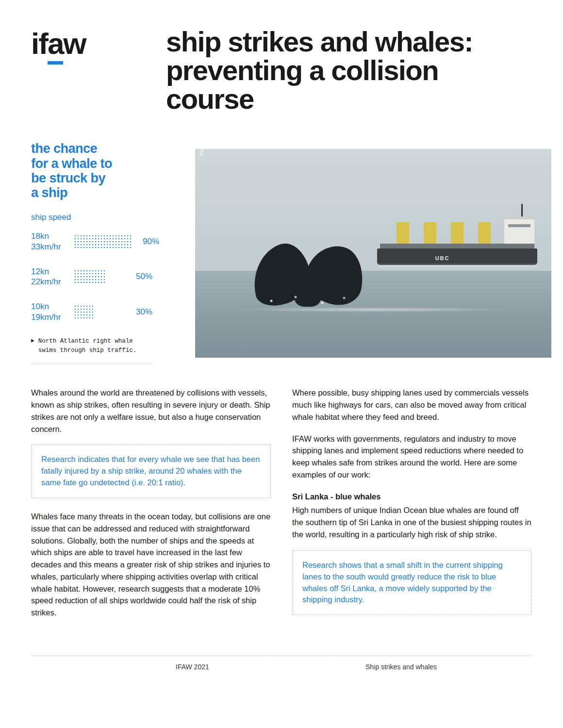ifaw
ship strikes and whales: preventing a collision course
the chance
for a whale to
be struck by
a ship
ship speed
18kn
33km/hr
90%
12kn
22km/hr
50%
10kn
19km/hr
30%
▶ North Atlantic right whale
swims through ship traffic.
UBC
Photo: New England Aquarium/ Taken under permit authorized by NOAA
Whales around the world are threatened by collisions with vessels, known as ship strikes, often resulting in severe injury or death. Ship strikes are not only a welfare issue, but also a huge conservation concern.
Research indicates that for every whale we see that has been fatally injured by a ship strike, around 20 whales with the same fate go undetected (i.e. 20:1 ratio).
Whales face many threats in the ocean today, but collisions are one issue that can be addressed and reduced with straightforward solutions. Globally, both the number of ships and the speeds at which ships are able to travel have increased in the last few decades and this means a greater risk of ship strikes and injuries to whales, particularly where shipping activities overlap with critical whale habitat. However, research suggests that a moderate 10% speed reduction of all ships worldwide could half the risk of ship strikes.
Where possible, busy shipping lanes used by commercials vessels much like highways for cars, can also be moved away from critical whale habitat where they feed and breed.
IFAW works with governments, regulators and industry to move shipping lanes and implement speed reductions where needed to keep whales safe from strikes around the world. Here are some examples of our work:
Sri Lanka - blue whales
High numbers of unique Indian Ocean blue whales are found off the southern tip of Sri Lanka in one of the busiest shipping routes in the world, resulting in a particularly high risk of ship strike.
Research shows that a small shift in the current shipping lanes to the south would greatly reduce the risk to blue whales off Sri Lanka, a move widely supported by the shipping industry.
IFAW 2021
Ship strikes and whales